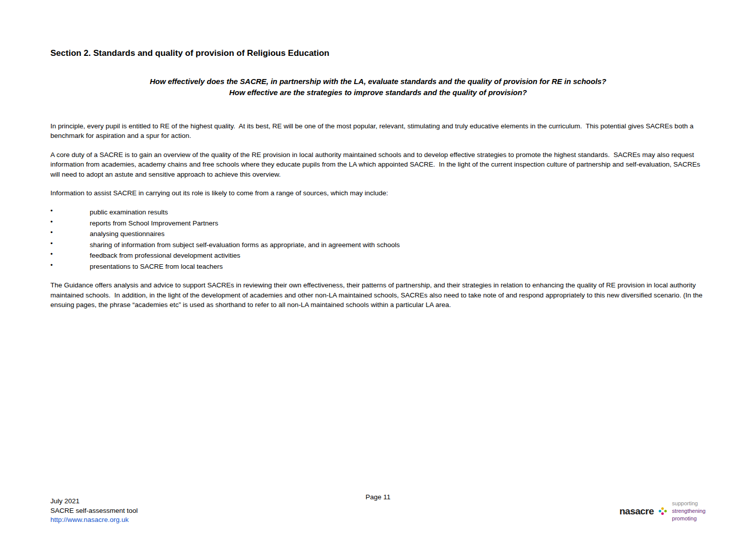Section 2. Standards and quality of provision of Religious Education
How effectively does the SACRE, in partnership with the LA, evaluate standards and the quality of provision for RE in schools?
How effective are the strategies to improve standards and the quality of provision?
In principle, every pupil is entitled to RE of the highest quality. At its best, RE will be one of the most popular, relevant, stimulating and truly educative elements in the curriculum. This potential gives SACREs both a benchmark for aspiration and a spur for action.
A core duty of a SACRE is to gain an overview of the quality of the RE provision in local authority maintained schools and to develop effective strategies to promote the highest standards. SACREs may also request information from academies, academy chains and free schools where they educate pupils from the LA which appointed SACRE. In the light of the current inspection culture of partnership and self-evaluation, SACREs will need to adopt an astute and sensitive approach to achieve this overview.
Information to assist SACRE in carrying out its role is likely to come from a range of sources, which may include:
public examination results
reports from School Improvement Partners
analysing questionnaires
sharing of information from subject self-evaluation forms as appropriate, and in agreement with schools
feedback from professional development activities
presentations to SACRE from local teachers
The Guidance offers analysis and advice to support SACREs in reviewing their own effectiveness, their patterns of partnership, and their strategies in relation to enhancing the quality of RE provision in local authority maintained schools. In addition, in the light of the development of academies and other non-LA maintained schools, SACREs also need to take note of and respond appropriately to this new diversified scenario. (In the ensuing pages, the phrase “academies etc” is used as shorthand to refer to all non-LA maintained schools within a particular LA area.
Page 11
July 2021
SACRE self-assessment tool
http://www.nasacre.org.uk
nasacre supporting
strengthening
promoting